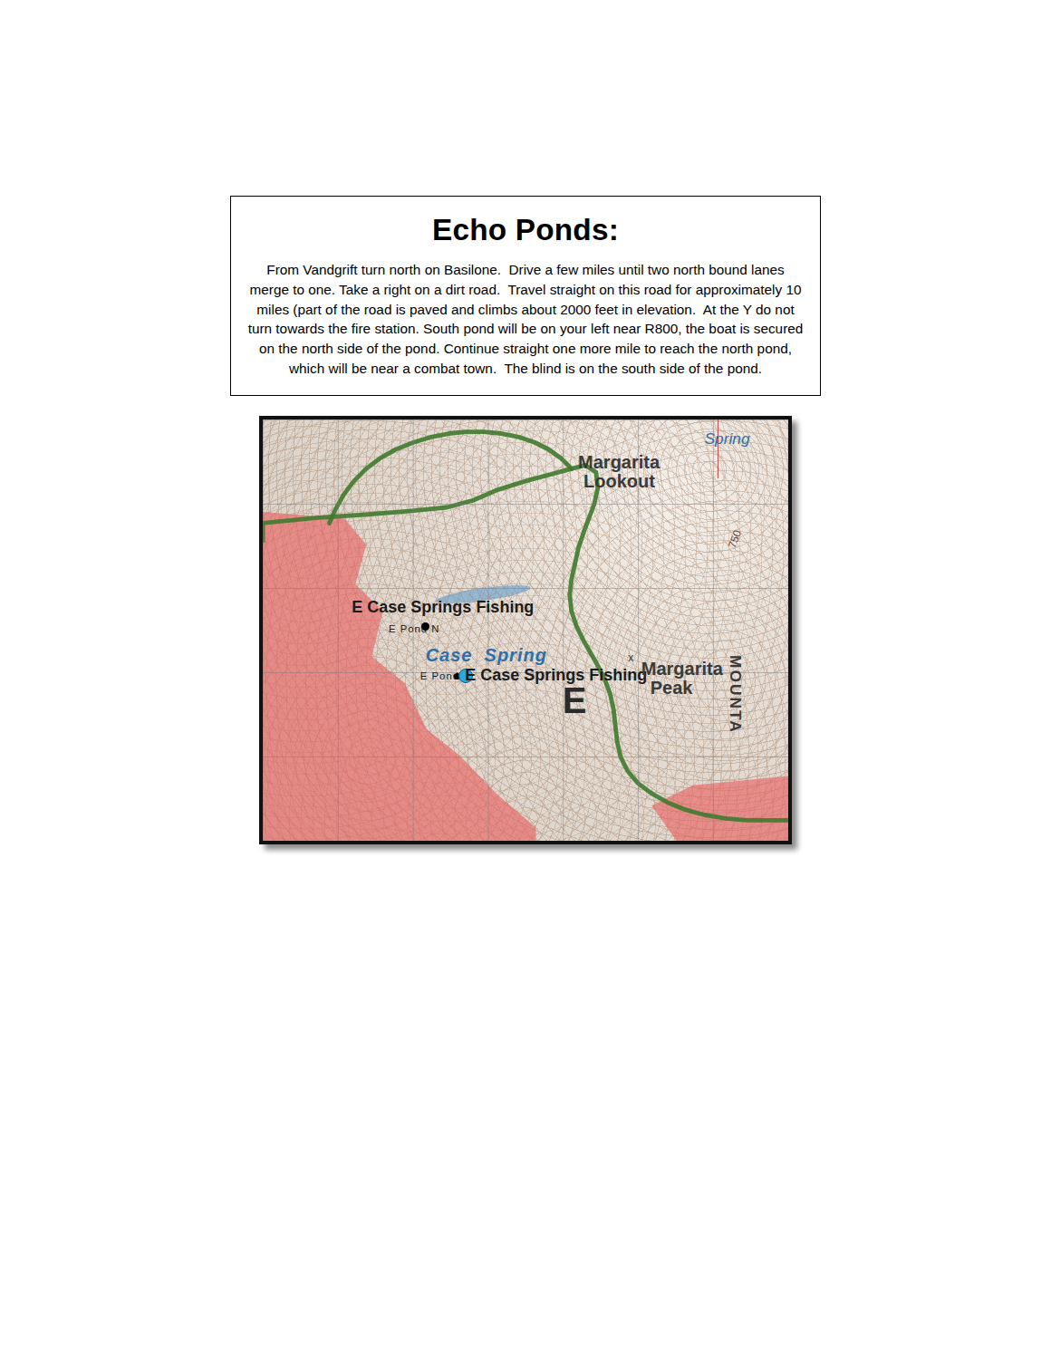Echo Ponds:
From Vandgrift turn north on Basilone. Drive a few miles until two north bound lanes merge to one. Take a right on a dirt road. Travel straight on this road for approximately 10 miles (part of the road is paved and climbs about 2000 feet in elevation. At the Y do not turn towards the fire station. South pond will be on your left near R800, the boat is secured on the north side of the pond. Continue straight one more mile to reach the north pond, which will be near a combat town. The blind is on the south side of the pond.
Spring
MargaritaLookout
750
E Case Springs Fishing
E Pond N
Case Spring
E Pond S
E Case Springs Fishing
x
MargaritaPeak
E
MOUNTA